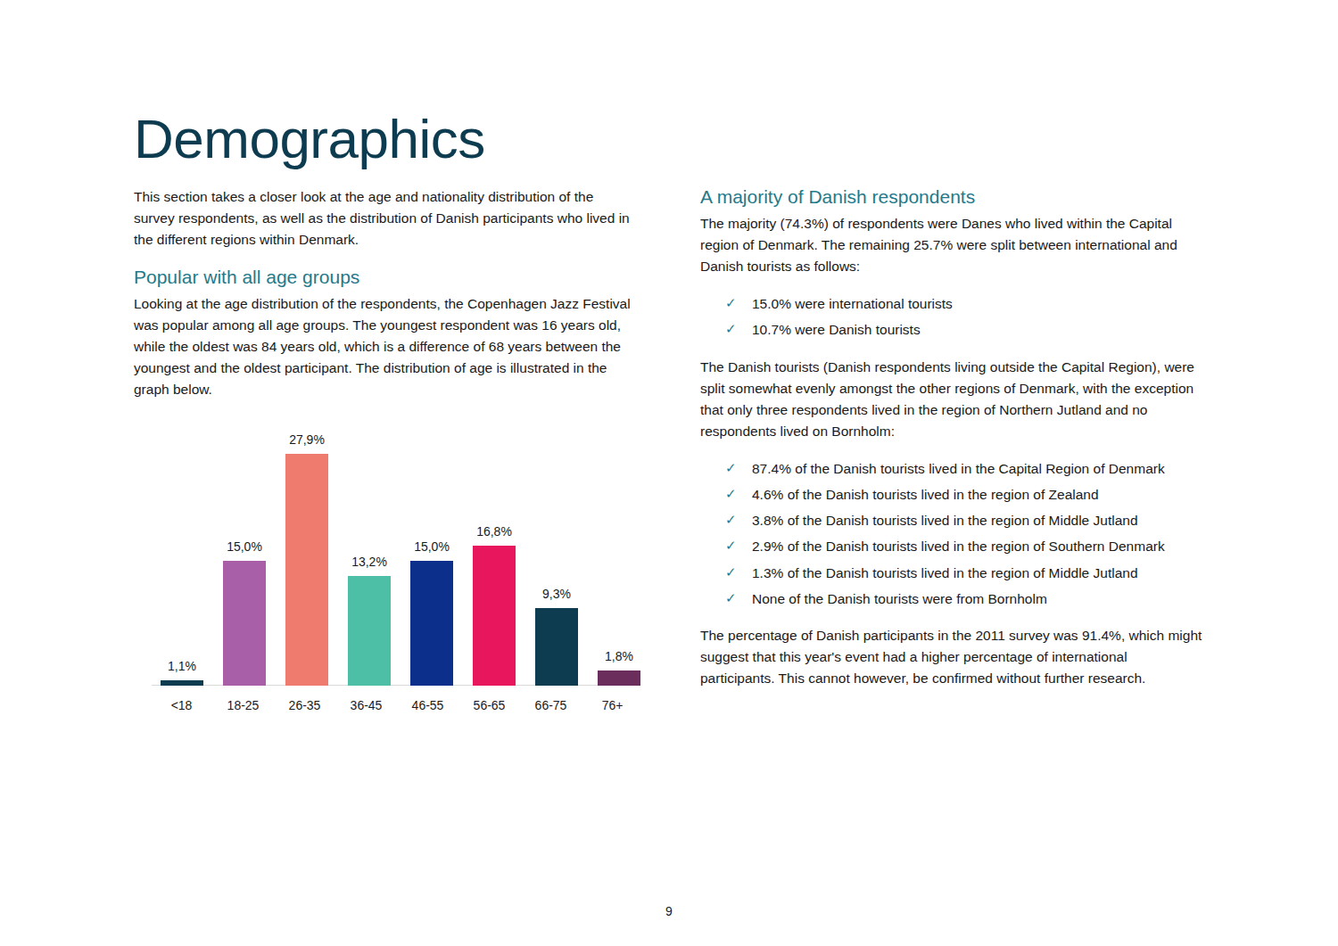Demographics
This section takes a closer look at the age and nationality distribution of the survey respondents, as well as the distribution of Danish participants who lived in the different regions within Denmark.
Popular with all age groups
Looking at the age distribution of the respondents, the Copenhagen Jazz Festival was popular among all age groups. The youngest respondent was 16 years old, while the oldest was 84 years old, which is a difference of 68 years between the youngest and the oldest participant. The distribution of age is illustrated in the graph below.
1,1%
15,0%
27,9%
13,2%
15,0%
16,8%
9,3%
1,8%
<18 18-25 26-35 36-45 46-55 56-65 66-75 76+
A majority of Danish respondents
The majority (74.3%) of respondents were Danes who lived within the Capital region of Denmark. The remaining 25.7% were split between international and Danish tourists as follows:
15.0% were international tourists
10.7% were Danish tourists
The Danish tourists (Danish respondents living outside the Capital Region), were split somewhat evenly amongst the other regions of Denmark, with the exception that only three respondents lived in the region of Northern Jutland and no respondents lived on Bornholm:
87.4% of the Danish tourists lived in the Capital Region of Denmark
4.6% of the Danish tourists lived in the region of Zealand
3.8% of the Danish tourists lived in the region of Middle Jutland
2.9% of the Danish tourists lived in the region of Southern Denmark
1.3% of the Danish tourists lived in the region of Middle Jutland
None of the Danish tourists were from Bornholm
The percentage of Danish participants in the 2011 survey was 91.4%, which might suggest that this year's event had a higher percentage of international participants. This cannot however, be confirmed without further research.
9